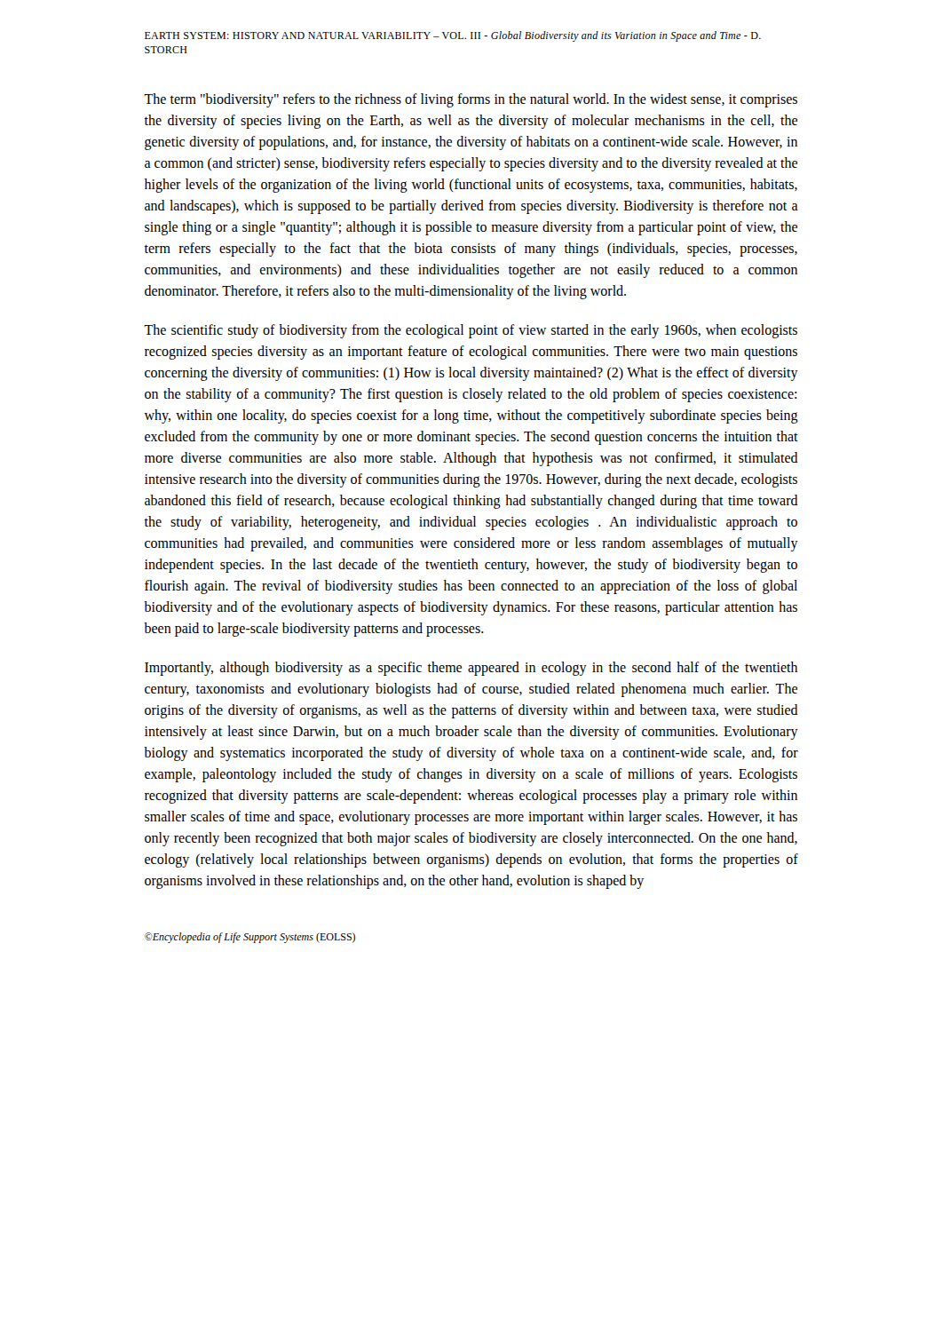EARTH SYSTEM: HISTORY AND NATURAL VARIABILITY – Vol. III - Global Biodiversity and its Variation in Space and Time - D. Storch
The term "biodiversity" refers to the richness of living forms in the natural world. In the widest sense, it comprises the diversity of species living on the Earth, as well as the diversity of molecular mechanisms in the cell, the genetic diversity of populations, and, for instance, the diversity of habitats on a continent-wide scale. However, in a common (and stricter) sense, biodiversity refers especially to species diversity and to the diversity revealed at the higher levels of the organization of the living world (functional units of ecosystems, taxa, communities, habitats, and landscapes), which is supposed to be partially derived from species diversity. Biodiversity is therefore not a single thing or a single "quantity"; although it is possible to measure diversity from a particular point of view, the term refers especially to the fact that the biota consists of many things (individuals, species, processes, communities, and environments) and these individualities together are not easily reduced to a common denominator. Therefore, it refers also to the multi-dimensionality of the living world.
The scientific study of biodiversity from the ecological point of view started in the early 1960s, when ecologists recognized species diversity as an important feature of ecological communities. There were two main questions concerning the diversity of communities: (1) How is local diversity maintained? (2) What is the effect of diversity on the stability of a community? The first question is closely related to the old problem of species coexistence: why, within one locality, do species coexist for a long time, without the competitively subordinate species being excluded from the community by one or more dominant species. The second question concerns the intuition that more diverse communities are also more stable. Although that hypothesis was not confirmed, it stimulated intensive research into the diversity of communities during the 1970s. However, during the next decade, ecologists abandoned this field of research, because ecological thinking had substantially changed during that time toward the study of variability, heterogeneity, and individual species ecologies . An individualistic approach to communities had prevailed, and communities were considered more or less random assemblages of mutually independent species. In the last decade of the twentieth century, however, the study of biodiversity began to flourish again. The revival of biodiversity studies has been connected to an appreciation of the loss of global biodiversity and of the evolutionary aspects of biodiversity dynamics. For these reasons, particular attention has been paid to large-scale biodiversity patterns and processes.
Importantly, although biodiversity as a specific theme appeared in ecology in the second half of the twentieth century, taxonomists and evolutionary biologists had of course, studied related phenomena much earlier. The origins of the diversity of organisms, as well as the patterns of diversity within and between taxa, were studied intensively at least since Darwin, but on a much broader scale than the diversity of communities. Evolutionary biology and systematics incorporated the study of diversity of whole taxa on a continent-wide scale, and, for example, paleontology included the study of changes in diversity on a scale of millions of years. Ecologists recognized that diversity patterns are scale-dependent: whereas ecological processes play a primary role within smaller scales of time and space, evolutionary processes are more important within larger scales. However, it has only recently been recognized that both major scales of biodiversity are closely interconnected. On the one hand, ecology (relatively local relationships between organisms) depends on evolution, that forms the properties of organisms involved in these relationships and, on the other hand, evolution is shaped by
©Encyclopedia of Life Support Systems (EOLSS)